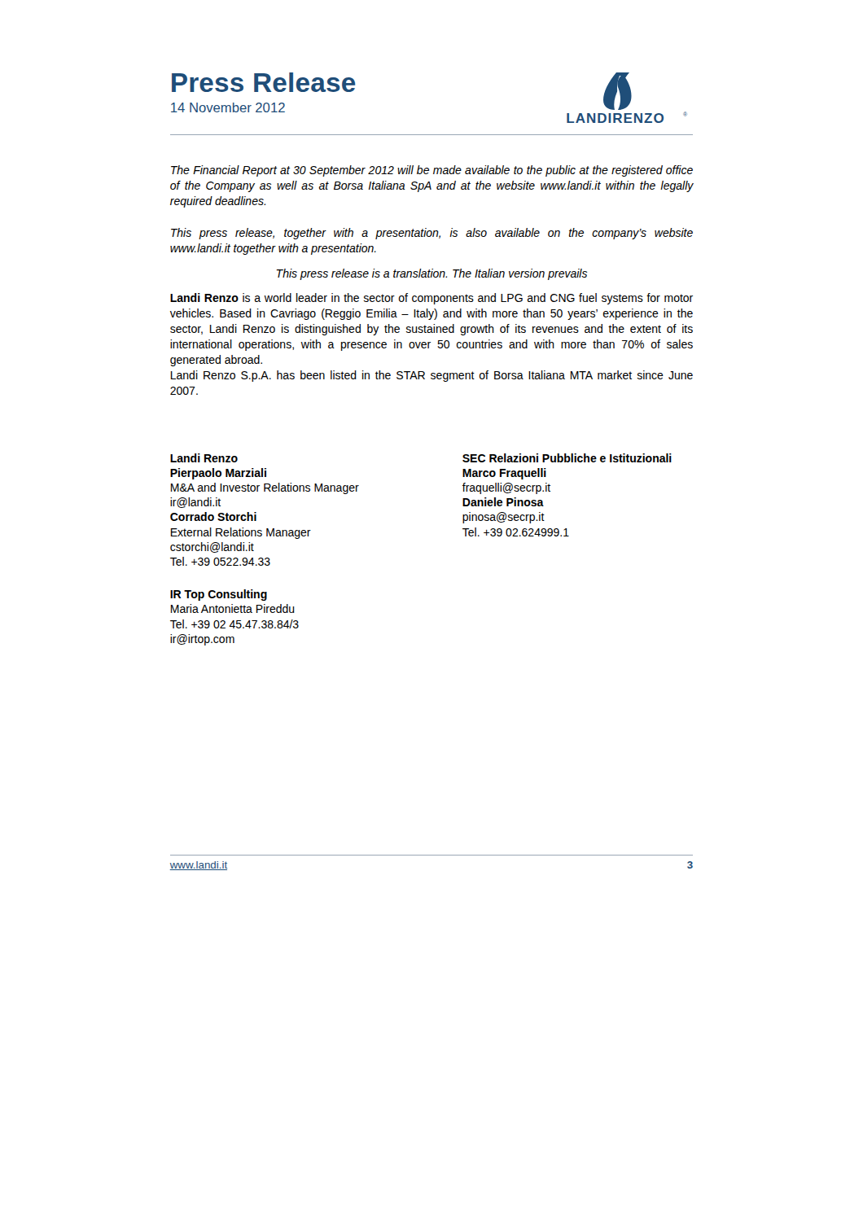Press Release
14 November 2012
LANDIRENZO ®
The Financial Report at 30 September 2012 will be made available to the public at the registered office of the Company as well as at Borsa Italiana SpA and at the website www.landi.it within the legally required deadlines.
This press release, together with a presentation, is also available on the company’s website www.landi.it together with a presentation.
This press release is a translation. The Italian version prevails
Landi Renzo is a world leader in the sector of components and LPG and CNG fuel systems for motor vehicles. Based in Cavriago (Reggio Emilia – Italy) and with more than 50 years’ experience in the sector, Landi Renzo is distinguished by the sustained growth of its revenues and the extent of its international operations, with a presence in over 50 countries and with more than 70% of sales generated abroad.
Landi Renzo S.p.A. has been listed in the STAR segment of Borsa Italiana MTA market since June 2007.
Landi Renzo
Pierpaolo Marziali
M&A and Investor Relations Manager
ir@landi.it
Corrado Storchi
External Relations Manager
cstorchi@landi.it
Tel. +39 0522.94.33
SEC Relazioni Pubbliche e Istituzionali
Marco Fraquelli
fraquelli@secrp.it
Daniele Pinosa
pinosa@secrp.it
Tel. +39 02.624999.1
IR Top Consulting
Maria Antonietta Pireddu
Tel. +39 02 45.47.38.84/3
ir@irtop.com
www.landi.it 3